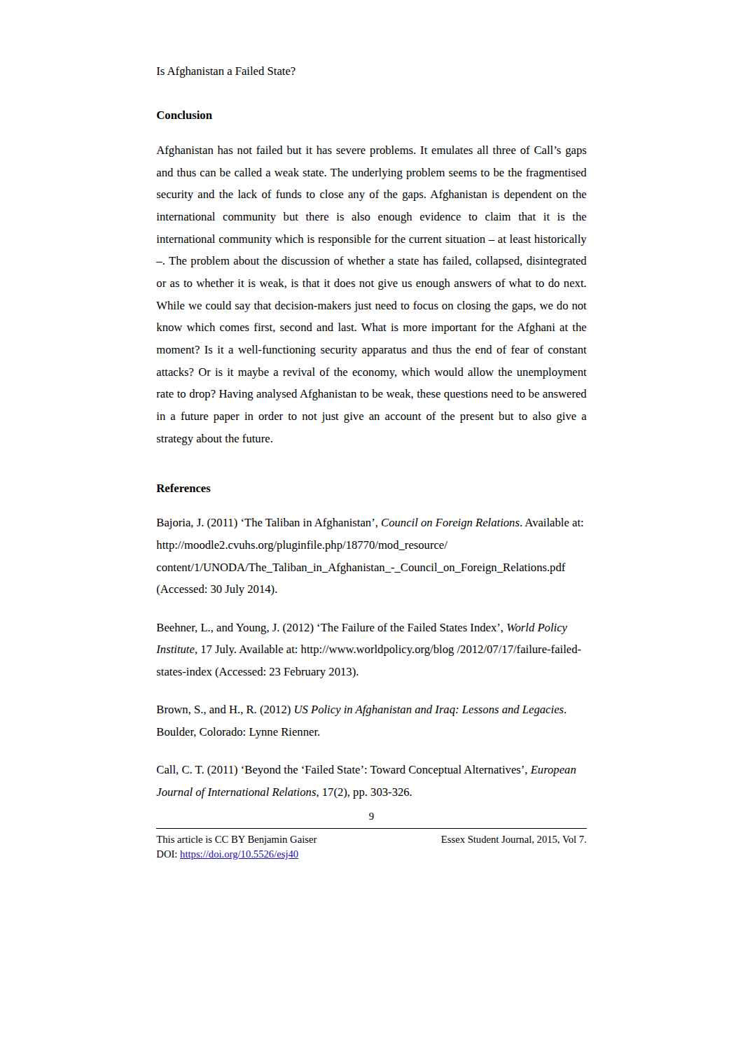Is Afghanistan a Failed State?
Conclusion
Afghanistan has not failed but it has severe problems. It emulates all three of Call’s gaps and thus can be called a weak state. The underlying problem seems to be the fragmentised security and the lack of funds to close any of the gaps. Afghanistan is dependent on the international community but there is also enough evidence to claim that it is the international community which is responsible for the current situation – at least historically –. The problem about the discussion of whether a state has failed, collapsed, disintegrated or as to whether it is weak, is that it does not give us enough answers of what to do next. While we could say that decision-makers just need to focus on closing the gaps, we do not know which comes first, second and last. What is more important for the Afghani at the moment? Is it a well-functioning security apparatus and thus the end of fear of constant attacks? Or is it maybe a revival of the economy, which would allow the unemployment rate to drop? Having analysed Afghanistan to be weak, these questions need to be answered in a future paper in order to not just give an account of the present but to also give a strategy about the future.
References
Bajoria, J. (2011) ‘The Taliban in Afghanistan’, Council on Foreign Relations. Available at: http://moodle2.cvuhs.org/pluginfile.php/18770/mod_resource/ content/1/UNODA/The_Taliban_in_Afghanistan_-_Council_on_Foreign_Relations.pdf (Accessed: 30 July 2014).
Beehner, L., and Young, J. (2012) ‘The Failure of the Failed States Index’, World Policy Institute, 17 July. Available at: http://www.worldpolicy.org/blog /2012/07/17/failure-failed-states-index (Accessed: 23 February 2013).
Brown, S., and H., R. (2012) US Policy in Afghanistan and Iraq: Lessons and Legacies. Boulder, Colorado: Lynne Rienner.
Call, C. T. (2011) ‘Beyond the ‘Failed State’: Toward Conceptual Alternatives’, European Journal of International Relations, 17(2), pp. 303-326.
9
This article is CC BY Benjamin Gaiser
DOI: https://doi.org/10.5526/esj40
Essex Student Journal, 2015, Vol 7.